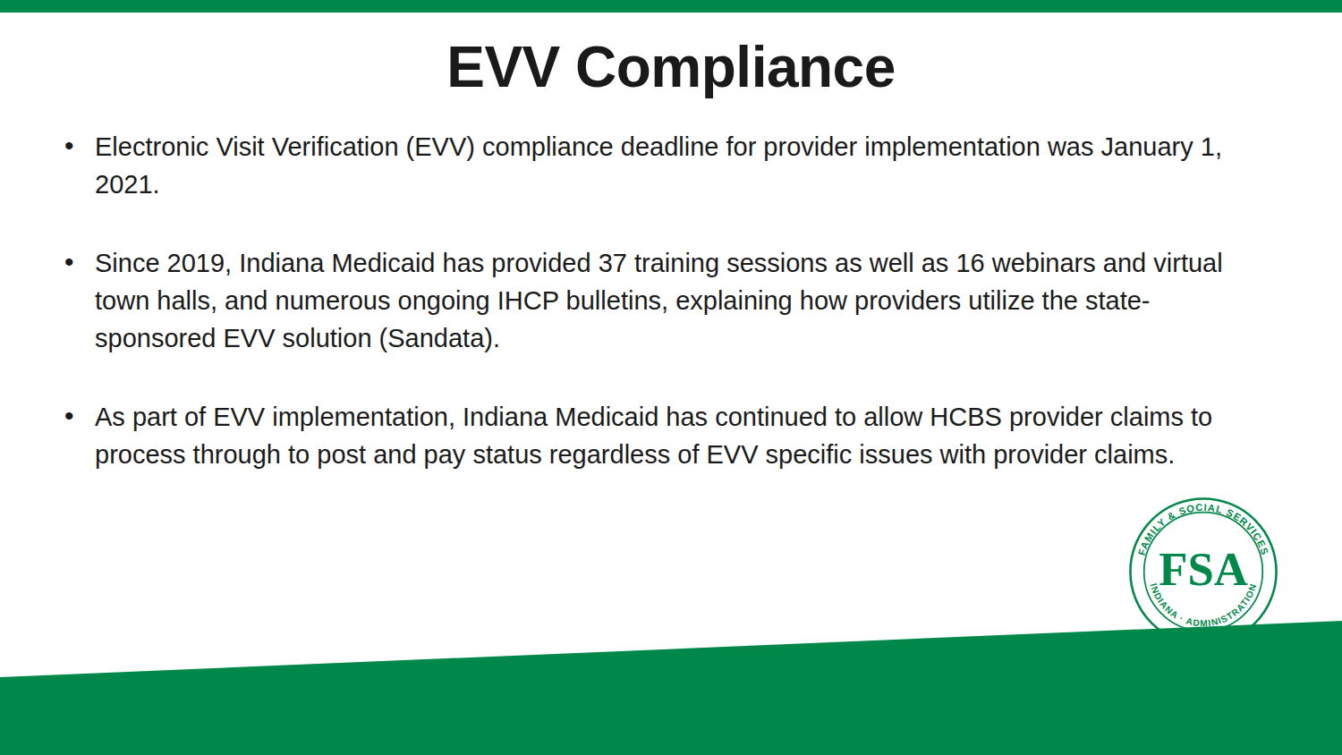EVV Compliance
Electronic Visit Verification (EVV) compliance deadline for provider implementation was January 1, 2021.
Since 2019, Indiana Medicaid has provided 37 training sessions as well as 16 webinars and virtual town halls, and numerous ongoing IHCP bulletins, explaining how providers utilize the state-sponsored EVV solution (Sandata).
As part of EVV implementation, Indiana Medicaid has continued to allow HCBS provider claims to process through to post and pay status regardless of EVV specific issues with provider claims.
Indiana Family & Social Services Administration FAMILY & SOCIAL SERVICES INDIANA · ADMINISTRATION FSA